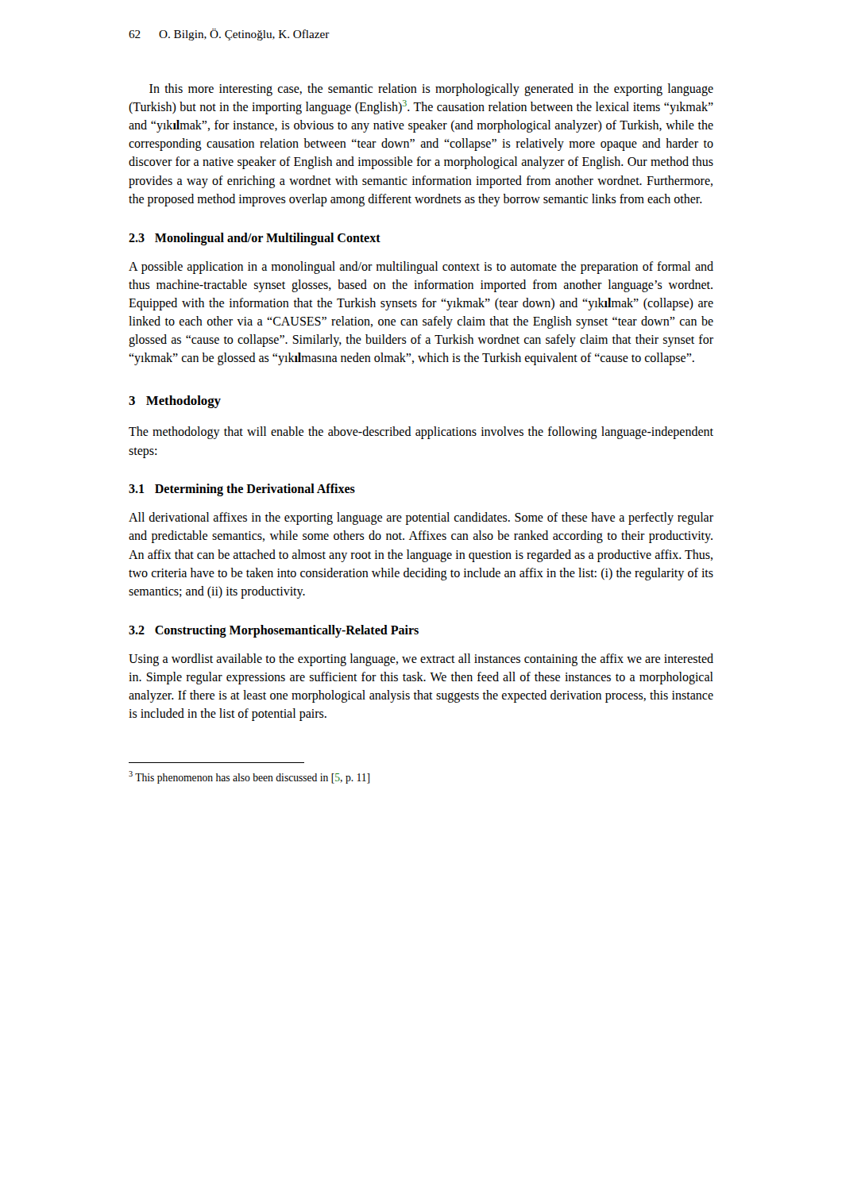62 O. Bilgin, Ö. Çetinoğlu, K. Oflazer
In this more interesting case, the semantic relation is morphologically generated in the exporting language (Turkish) but not in the importing language (English)3. The causation relation between the lexical items “yıkmak” and “yıkılmak”, for instance, is obvious to any native speaker (and morphological analyzer) of Turkish, while the corresponding causation relation between “tear down” and “collapse” is relatively more opaque and harder to discover for a native speaker of English and impossible for a morphological analyzer of English. Our method thus provides a way of enriching a wordnet with semantic information imported from another wordnet. Furthermore, the proposed method improves overlap among different wordnets as they borrow semantic links from each other.
2.3 Monolingual and/or Multilingual Context
A possible application in a monolingual and/or multilingual context is to automate the preparation of formal and thus machine-tractable synset glosses, based on the information imported from another language’s wordnet. Equipped with the information that the Turkish synsets for “yıkmak” (tear down) and “yıkılmak” (collapse) are linked to each other via a “CAUSES” relation, one can safely claim that the English synset “tear down” can be glossed as “cause to collapse”. Similarly, the builders of a Turkish wordnet can safely claim that their synset for “yıkmak” can be glossed as “yıkılmasına neden olmak”, which is the Turkish equivalent of “cause to collapse”.
3 Methodology
The methodology that will enable the above-described applications involves the following language-independent steps:
3.1 Determining the Derivational Affixes
All derivational affixes in the exporting language are potential candidates. Some of these have a perfectly regular and predictable semantics, while some others do not. Affixes can also be ranked according to their productivity. An affix that can be attached to almost any root in the language in question is regarded as a productive affix. Thus, two criteria have to be taken into consideration while deciding to include an affix in the list: (i) the regularity of its semantics; and (ii) its productivity.
3.2 Constructing Morphosemantically-Related Pairs
Using a wordlist available to the exporting language, we extract all instances containing the affix we are interested in. Simple regular expressions are sufficient for this task. We then feed all of these instances to a morphological analyzer. If there is at least one morphological analysis that suggests the expected derivation process, this instance is included in the list of potential pairs.
3 This phenomenon has also been discussed in [5, p. 11]